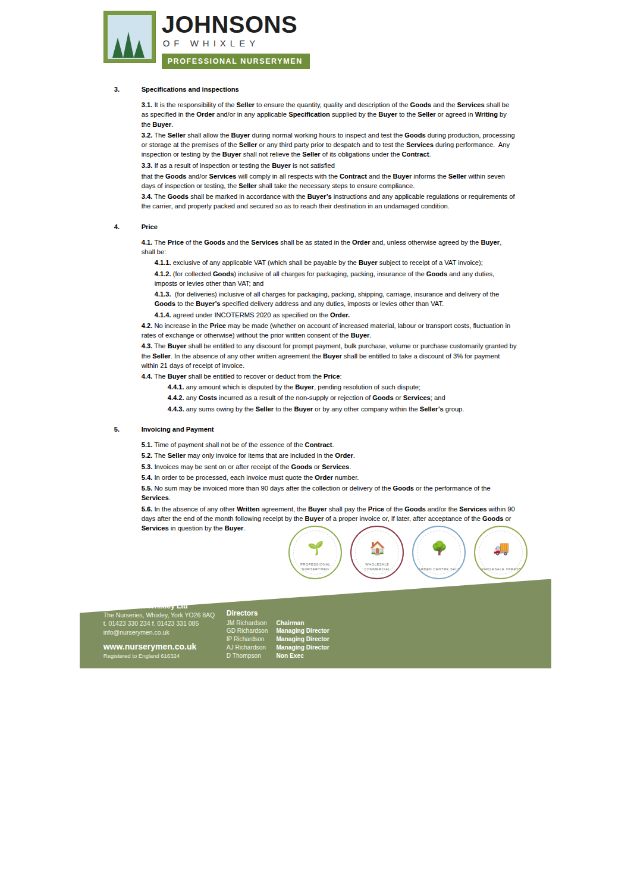JOHNSONS
OF WHIXLEY
PROFESSIONAL NURSERYMEN
3.
Specifications and inspections
3.1. It is the responsibility of the Seller to ensure the quantity, quality and description of the Goods and the Services shall be as specified in the Order and/or in any applicable Specification supplied by the Buyer to the Seller or agreed in Writing by the Buyer.
3.2. The Seller shall allow the Buyer during normal working hours to inspect and test the Goods during production, processing or storage at the premises of the Seller or any third party prior to despatch and to test the Services during performance. Any inspection or testing by the Buyer shall not relieve the Seller of its obligations under the Contract.
3.3. If as a result of inspection or testing the Buyer is not satisfied
that the Goods and/or Services will comply in all respects with the Contract and the Buyer informs the Seller within seven days of inspection or testing, the Seller shall take the necessary steps to ensure compliance.
3.4. The Goods shall be marked in accordance with the Buyer’s instructions and any applicable regulations or requirements of the carrier, and properly packed and secured so as to reach their destination in an undamaged condition.
4.
Price
4.1. The Price of the Goods and the Services shall be as stated in the Order and, unless otherwise agreed by the Buyer, shall be:
4.1.1. exclusive of any applicable VAT (which shall be payable by the Buyer subject to receipt of a VAT invoice);
4.1.2. (for collected Goods) inclusive of all charges for packaging, packing, insurance of the Goods and any duties, imposts or levies other than VAT; and
4.1.3. (for deliveries) inclusive of all charges for packaging, packing, shipping, carriage, insurance and delivery of the Goods to the Buyer’s specified delivery address and any duties, imposts or levies other than VAT.
4.1.4. agreed under INCOTERMS 2020 as specified on the Order.
4.2. No increase in the Price may be made (whether on account of increased material, labour or transport costs, fluctuation in rates of exchange or otherwise) without the prior written consent of the Buyer.
4.3. The Buyer shall be entitled to any discount for prompt payment, bulk purchase, volume or purchase customarily granted by the Seller. In the absence of any other written agreement the Buyer shall be entitled to take a discount of 3% for payment within 21 days of receipt of invoice.
4.4. The Buyer shall be entitled to recover or deduct from the Price:
4.4.1. any amount which is disputed by the Buyer, pending resolution of such dispute;
4.4.2. any Costs incurred as a result of the non-supply or rejection of Goods or Services; and
4.4.3. any sums owing by the Seller to the Buyer or by any other company within the Seller’s group.
5.
Invoicing and Payment
5.1. Time of payment shall not be of the essence of the Contract.
5.2. The Seller may only invoice for items that are included in the Order.
5.3. Invoices may be sent on or after receipt of the Goods or Services.
5.4. In order to be processed, each invoice must quote the Order number.
5.5. No sum may be invoiced more than 90 days after the collection or delivery of the Goods or the performance of the Services.
5.6. In the absence of any other Written agreement, the Buyer shall pay the Price of the Goods and/or the Services within 90 days after the end of the month following receipt by the Buyer of a proper invoice or, if later, after acceptance of the Goods or Services in question by the Buyer.
🌱
Professional Nurserymen
🏠
Wholesale Commercial
🌳
Garden Centre Sales
🚚
Wholesale Xpress
bsi.
ISO
9001
Quality
Management
bsi.
ISO
14001
Environmental
Management
FM 20927
EM 558155
Johnsons of Whixley Ltd
The Nurseries, Whixley, York YO26 8AQ
t. 01423 330 234 f. 01423 331 085
info@nurserymen.co.uk
www.nurserymen.co.uk
Registered to England 616324
Directors
| JM Richardson | Chairman |
| GD Richardson | Managing Director |
| IP Richardson | Managing Director |
| AJ Richardson | Managing Director |
| D Thompson | Non Exec |